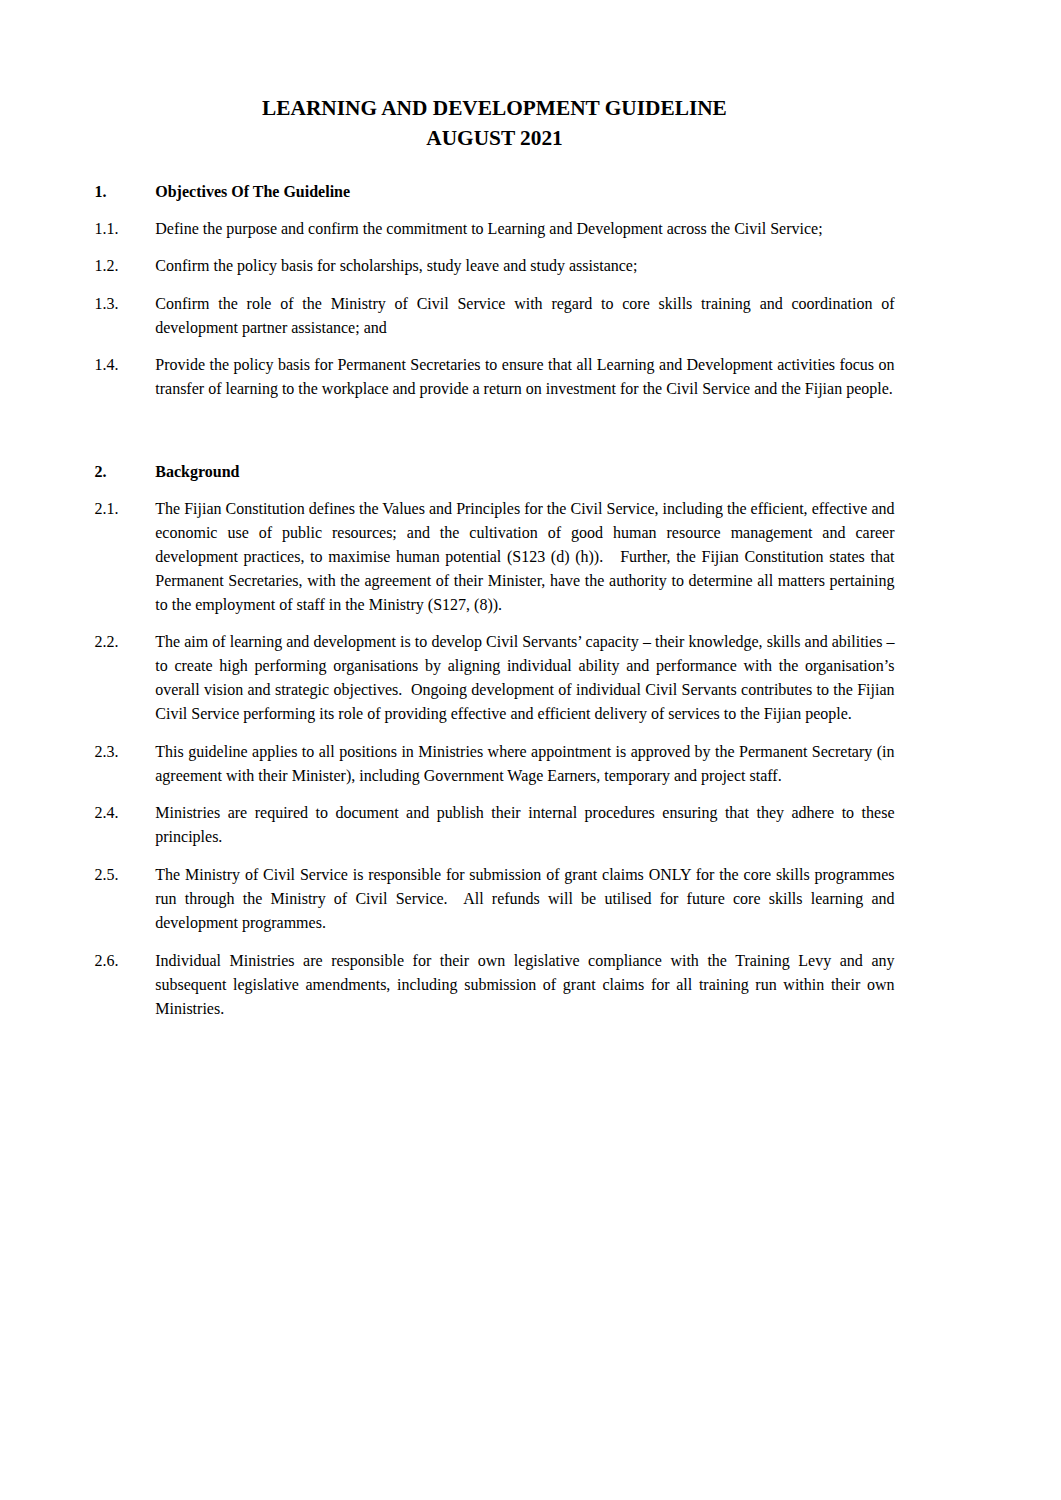LEARNING AND DEVELOPMENT GUIDELINEAUGUST 2021
1. Objectives Of The Guideline
1.1. Define the purpose and confirm the commitment to Learning and Development across the Civil Service;
1.2. Confirm the policy basis for scholarships, study leave and study assistance;
1.3. Confirm the role of the Ministry of Civil Service with regard to core skills training and coordination of development partner assistance; and
1.4. Provide the policy basis for Permanent Secretaries to ensure that all Learning and Development activities focus on transfer of learning to the workplace and provide a return on investment for the Civil Service and the Fijian people.
2. Background
2.1. The Fijian Constitution defines the Values and Principles for the Civil Service, including the efficient, effective and economic use of public resources; and the cultivation of good human resource management and career development practices, to maximise human potential (S123 (d) (h)). Further, the Fijian Constitution states that Permanent Secretaries, with the agreement of their Minister, have the authority to determine all matters pertaining to the employment of staff in the Ministry (S127, (8)).
2.2. The aim of learning and development is to develop Civil Servants’ capacity – their knowledge, skills and abilities – to create high performing organisations by aligning individual ability and performance with the organisation’s overall vision and strategic objectives. Ongoing development of individual Civil Servants contributes to the Fijian Civil Service performing its role of providing effective and efficient delivery of services to the Fijian people.
2.3. This guideline applies to all positions in Ministries where appointment is approved by the Permanent Secretary (in agreement with their Minister), including Government Wage Earners, temporary and project staff.
2.4. Ministries are required to document and publish their internal procedures ensuring that they adhere to these principles.
2.5. The Ministry of Civil Service is responsible for submission of grant claims ONLY for the core skills programmes run through the Ministry of Civil Service. All refunds will be utilised for future core skills learning and development programmes.
2.6. Individual Ministries are responsible for their own legislative compliance with the Training Levy and any subsequent legislative amendments, including submission of grant claims for all training run within their own Ministries.